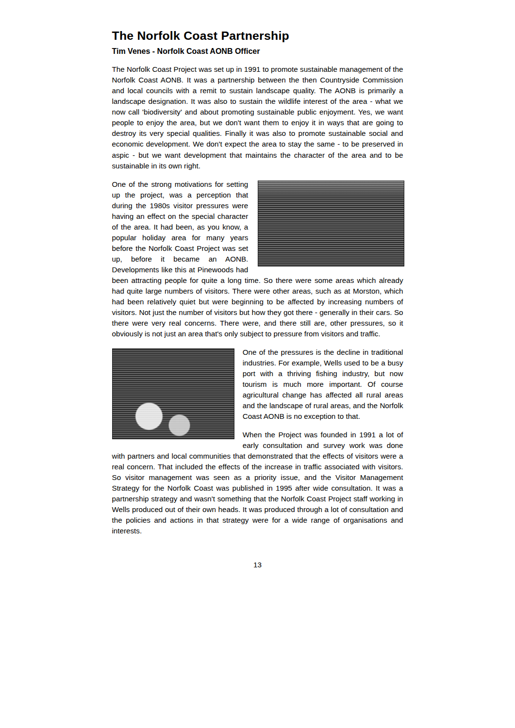The Norfolk Coast Partnership
Tim Venes - Norfolk Coast AONB Officer
The Norfolk Coast Project was set up in 1991 to promote sustainable management of the Norfolk Coast AONB. It was a partnership between the then Countryside Commission and local councils with a remit to sustain landscape quality. The AONB is primarily a landscape designation. It was also to sustain the wildlife interest of the area - what we now call 'biodiversity' and about promoting sustainable public enjoyment. Yes, we want people to enjoy the area, but we don't want them to enjoy it in ways that are going to destroy its very special qualities. Finally it was also to promote sustainable social and economic development. We don't expect the area to stay the same - to be preserved in aspic - but we want development that maintains the character of the area and to be sustainable in its own right.
One of the strong motivations for setting up the project, was a perception that during the 1980s visitor pressures were having an effect on the special character of the area. It had been, as you know, a popular holiday area for many years before the Norfolk Coast Project was set up, before it became an AONB. Developments like this at Pinewoods had been attracting people for quite a long time. So there were some areas which already had quite large numbers of visitors. There were other areas, such as at Morston, which had been relatively quiet but were beginning to be affected by increasing numbers of visitors. Not just the number of visitors but how they got there - generally in their cars. So there were very real concerns. There were, and there still are, other pressures, so it obviously is not just an area that's only subject to pressure from visitors and traffic.
One of the pressures is the decline in traditional industries. For example, Wells used to be a busy port with a thriving fishing industry, but now tourism is much more important. Of course agricultural change has affected all rural areas and the landscape of rural areas, and the Norfolk Coast AONB is no exception to that.
When the Project was founded in 1991 a lot of early consultation and survey work was done with partners and local communities that demonstrated that the effects of visitors were a real concern. That included the effects of the increase in traffic associated with visitors. So visitor management was seen as a priority issue, and the Visitor Management Strategy for the Norfolk Coast was published in 1995 after wide consultation. It was a partnership strategy and wasn't something that the Norfolk Coast Project staff working in Wells produced out of their own heads. It was produced through a lot of consultation and the policies and actions in that strategy were for a wide range of organisations and interests.
13